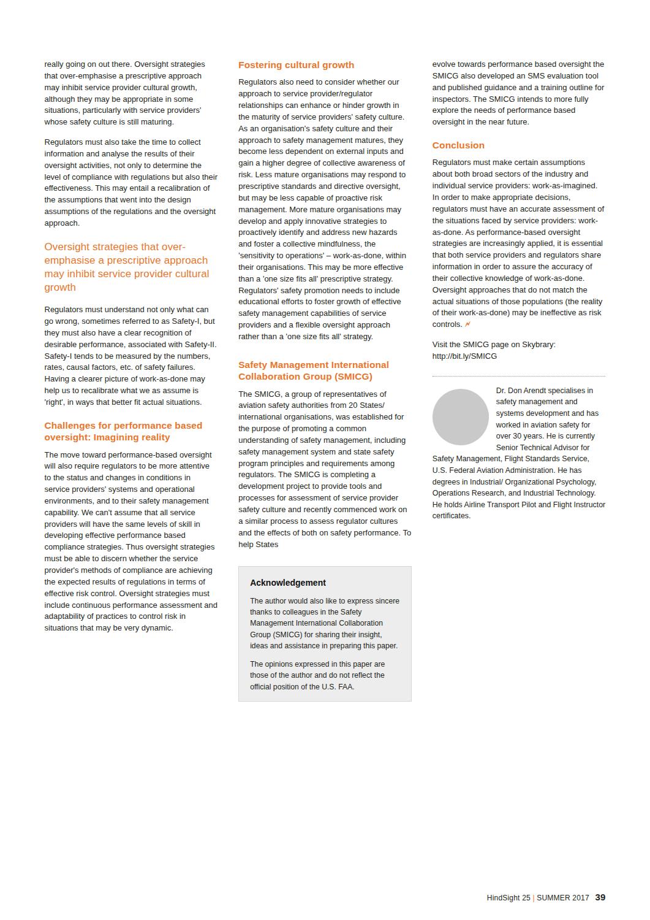really going on out there. Oversight strategies that over-emphasise a prescriptive approach may inhibit service provider cultural growth, although they may be appropriate in some situations, particularly with service providers' whose safety culture is still maturing.
Regulators must also take the time to collect information and analyse the results of their oversight activities, not only to determine the level of compliance with regulations but also their effectiveness. This may entail a recalibration of the assumptions that went into the design assumptions of the regulations and the oversight approach.
Oversight strategies that over-emphasise a prescriptive approach may inhibit service provider cultural growth
Regulators must understand not only what can go wrong, sometimes referred to as Safety-I, but they must also have a clear recognition of desirable performance, associated with Safety-II. Safety-I tends to be measured by the numbers, rates, causal factors, etc. of safety failures. Having a clearer picture of work-as-done may help us to recalibrate what we as assume is 'right', in ways that better fit actual situations.
Challenges for performance based oversight: Imagining reality
The move toward performance-based oversight will also require regulators to be more attentive to the status and changes in conditions in service providers' systems and operational environments, and to their safety management capability. We can't assume that all service providers will have the same levels of skill in developing effective performance based compliance strategies. Thus oversight strategies must be able to discern whether the service provider's methods of compliance are achieving the expected results of regulations in terms of effective risk control. Oversight strategies must include continuous performance assessment and adaptability of practices to control risk in situations that may be very dynamic.
Fostering cultural growth
Regulators also need to consider whether our approach to service provider/regulator relationships can enhance or hinder growth in the maturity of service providers' safety culture. As an organisation's safety culture and their approach to safety management matures, they become less dependent on external inputs and gain a higher degree of collective awareness of risk. Less mature organisations may respond to prescriptive standards and directive oversight, but may be less capable of proactive risk management. More mature organisations may develop and apply innovative strategies to proactively identify and address new hazards and foster a collective mindfulness, the 'sensitivity to operations' – work-as-done, within their organisations. This may be more effective than a 'one size fits all' prescriptive strategy. Regulators' safety promotion needs to include educational efforts to foster growth of effective safety management capabilities of service providers and a flexible oversight approach rather than a 'one size fits all' strategy.
Safety Management International Collaboration Group (SMICG)
The SMICG, a group of representatives of aviation safety authorities from 20 States/ international organisations, was established for the purpose of promoting a common understanding of safety management, including safety management system and state safety program principles and requirements among regulators. The SMICG is completing a development project to provide tools and processes for assessment of service provider safety culture and recently commenced work on a similar process to assess regulator cultures and the effects of both on safety performance. To help States
Acknowledgement
The author would also like to express sincere thanks to colleagues in the Safety Management International Collaboration Group (SMICG) for sharing their insight, ideas and assistance in preparing this paper.
The opinions expressed in this paper are those of the author and do not reflect the official position of the U.S. FAA.
evolve towards performance based oversight the SMICG also developed an SMS evaluation tool and published guidance and a training outline for inspectors. The SMICG intends to more fully explore the needs of performance based oversight in the near future.
Conclusion
Regulators must make certain assumptions about both broad sectors of the industry and individual service providers: work-as-imagined. In order to make appropriate decisions, regulators must have an accurate assessment of the situations faced by service providers: work-as-done. As performance-based oversight strategies are increasingly applied, it is essential that both service providers and regulators share information in order to assure the accuracy of their collective knowledge of work-as-done. Oversight approaches that do not match the actual situations of those populations (the reality of their work-as-done) may be ineffective as risk controls. 🗲
Visit the SMICG page on Skybrary:
http://bit.ly/SMICG
Dr. Don Arendt specialises in safety management and systems development and has worked in aviation safety for over 30 years. He is currently Senior Technical Advisor for Safety Management, Flight Standards Service, U.S. Federal Aviation Administration. He has degrees in Industrial/ Organizational Psychology, Operations Research, and Industrial Technology. He holds Airline Transport Pilot and Flight Instructor certificates.
HindSight 25 | SUMMER 2017 39